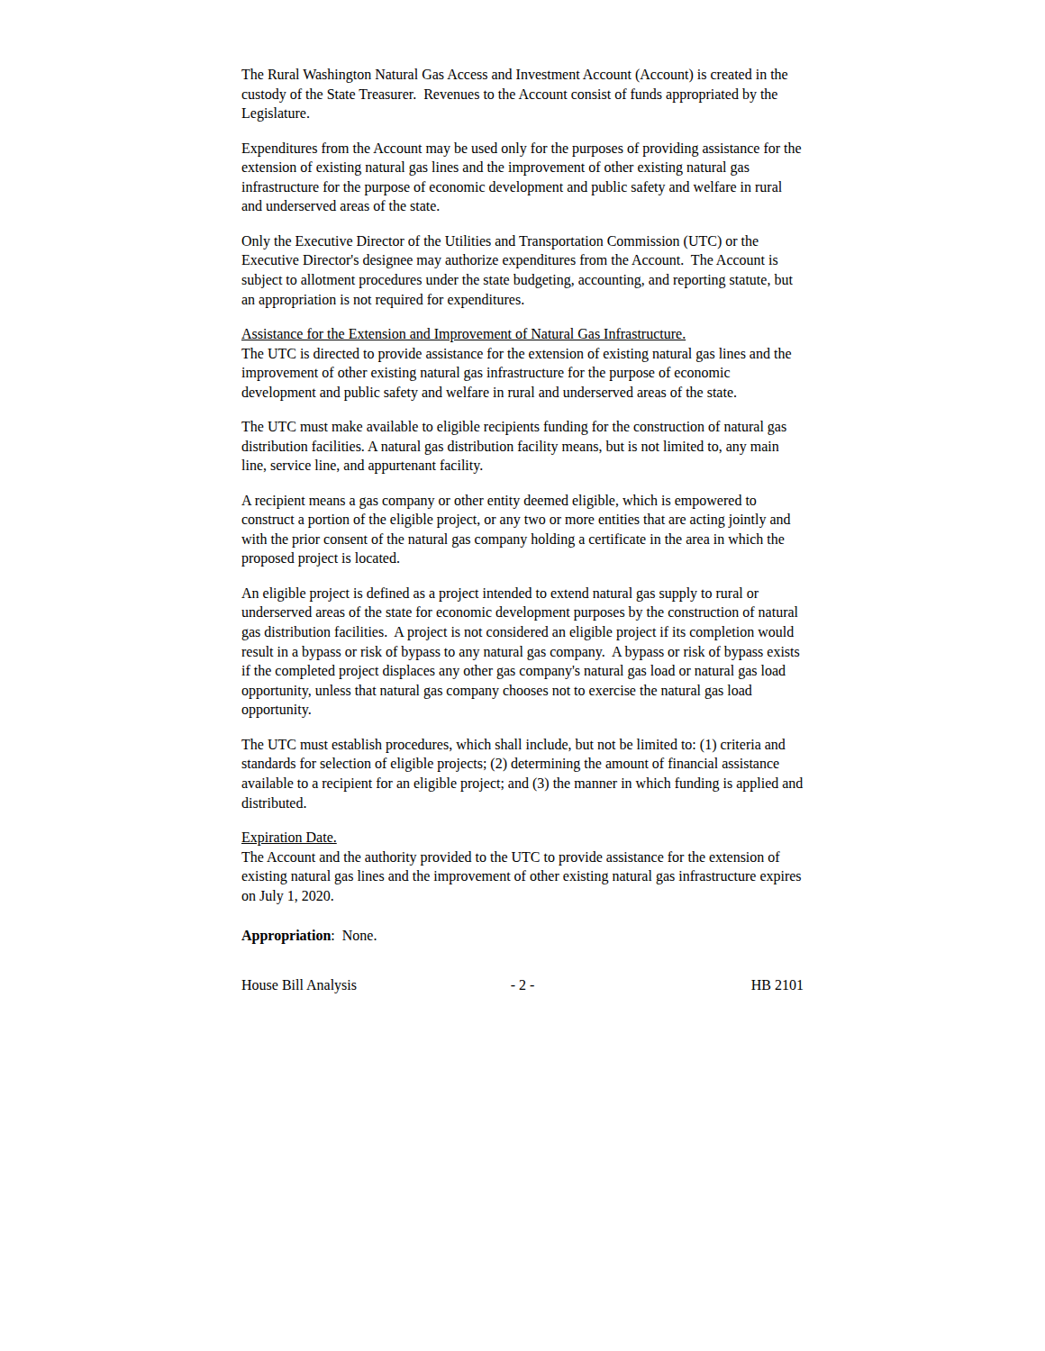The Rural Washington Natural Gas Access and Investment Account (Account) is created in the custody of the State Treasurer. Revenues to the Account consist of funds appropriated by the Legislature.
Expenditures from the Account may be used only for the purposes of providing assistance for the extension of existing natural gas lines and the improvement of other existing natural gas infrastructure for the purpose of economic development and public safety and welfare in rural and underserved areas of the state.
Only the Executive Director of the Utilities and Transportation Commission (UTC) or the Executive Director's designee may authorize expenditures from the Account. The Account is subject to allotment procedures under the state budgeting, accounting, and reporting statute, but an appropriation is not required for expenditures.
Assistance for the Extension and Improvement of Natural Gas Infrastructure.
The UTC is directed to provide assistance for the extension of existing natural gas lines and the improvement of other existing natural gas infrastructure for the purpose of economic development and public safety and welfare in rural and underserved areas of the state.
The UTC must make available to eligible recipients funding for the construction of natural gas distribution facilities. A natural gas distribution facility means, but is not limited to, any main line, service line, and appurtenant facility.
A recipient means a gas company or other entity deemed eligible, which is empowered to construct a portion of the eligible project, or any two or more entities that are acting jointly and with the prior consent of the natural gas company holding a certificate in the area in which the proposed project is located.
An eligible project is defined as a project intended to extend natural gas supply to rural or underserved areas of the state for economic development purposes by the construction of natural gas distribution facilities. A project is not considered an eligible project if its completion would result in a bypass or risk of bypass to any natural gas company. A bypass or risk of bypass exists if the completed project displaces any other gas company's natural gas load or natural gas load opportunity, unless that natural gas company chooses not to exercise the natural gas load opportunity.
The UTC must establish procedures, which shall include, but not be limited to: (1) criteria and standards for selection of eligible projects; (2) determining the amount of financial assistance available to a recipient for an eligible project; and (3) the manner in which funding is applied and distributed.
Expiration Date.
The Account and the authority provided to the UTC to provide assistance for the extension of existing natural gas lines and the improvement of other existing natural gas infrastructure expires on July 1, 2020.
Appropriation: None.
House Bill Analysis
- 2 -
HB 2101